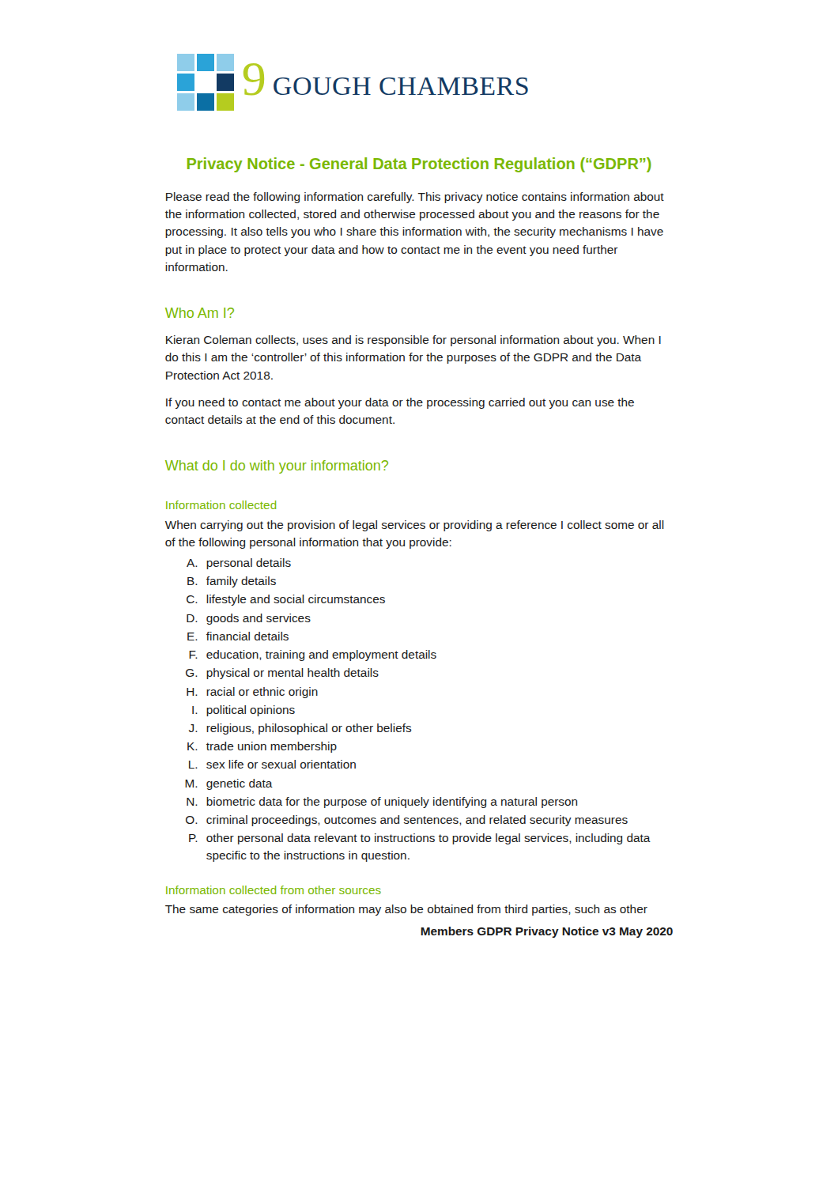9 GOUGH CHAMBERS
Privacy Notice - General Data Protection Regulation (“GDPR”)
Please read the following information carefully. This privacy notice contains information about the information collected, stored and otherwise processed about you and the reasons for the processing. It also tells you who I share this information with, the security mechanisms I have put in place to protect your data and how to contact me in the event you need further information.
Who Am I?
Kieran Coleman collects, uses and is responsible for personal information about you. When I do this I am the ‘controller’ of this information for the purposes of the GDPR and the Data Protection Act 2018.
If you need to contact me about your data or the processing carried out you can use the contact details at the end of this document.
What do I do with your information?
Information collected
When carrying out the provision of legal services or providing a reference I collect some or all of the following personal information that you provide:
personal details
family details
lifestyle and social circumstances
goods and services
financial details
education, training and employment details
physical or mental health details
racial or ethnic origin
political opinions
religious, philosophical or other beliefs
trade union membership
sex life or sexual orientation
genetic data
biometric data for the purpose of uniquely identifying a natural person
criminal proceedings, outcomes and sentences, and related security measures
other personal data relevant to instructions to provide legal services, including data specific to the instructions in question.
Information collected from other sources
The same categories of information may also be obtained from third parties, such as other
Members GDPR Privacy Notice v3 May 2020